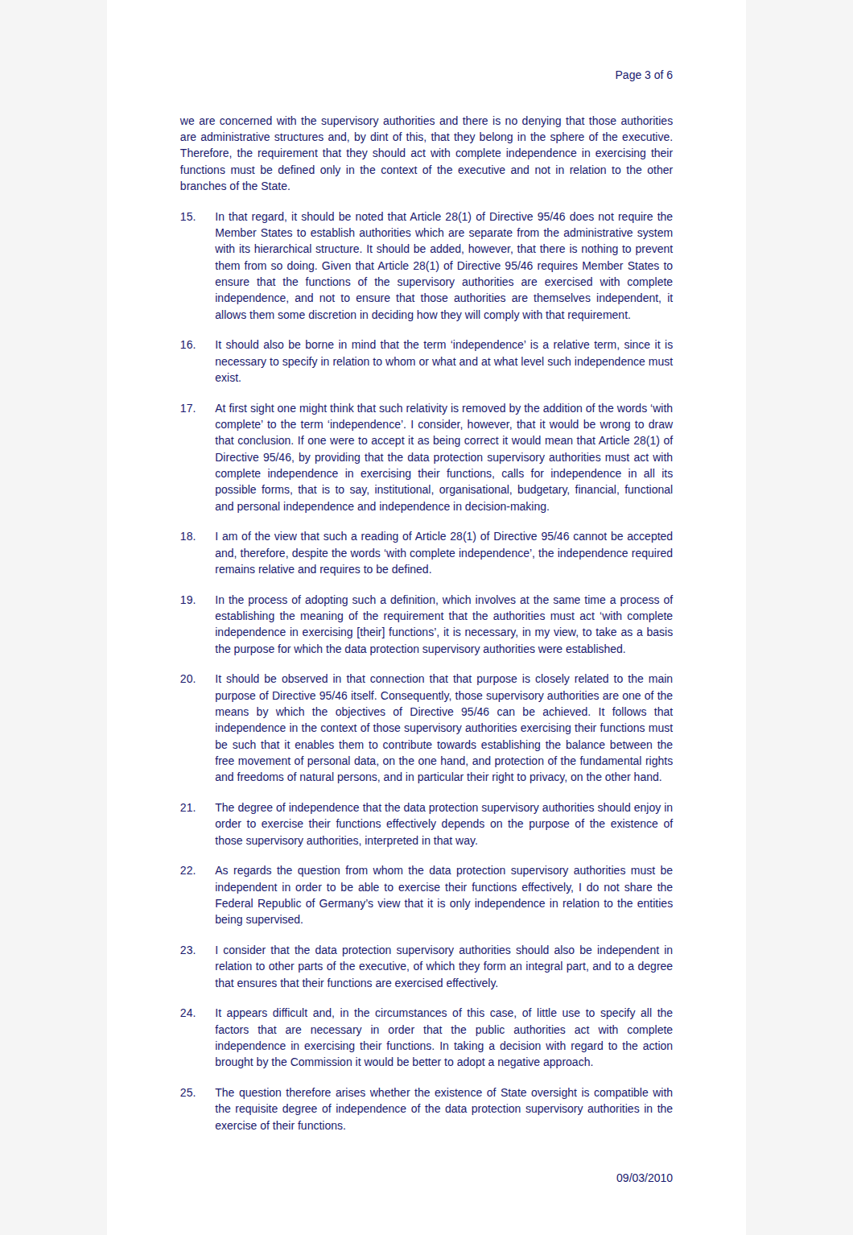Page 3 of 6
we are concerned with the supervisory authorities and there is no denying that those authorities are administrative structures and, by dint of this, that they belong in the sphere of the executive. Therefore, the requirement that they should act with complete independence in exercising their functions must be defined only in the context of the executive and not in relation to the other branches of the State.
15. In that regard, it should be noted that Article 28(1) of Directive 95/46 does not require the Member States to establish authorities which are separate from the administrative system with its hierarchical structure. It should be added, however, that there is nothing to prevent them from so doing. Given that Article 28(1) of Directive 95/46 requires Member States to ensure that the functions of the supervisory authorities are exercised with complete independence, and not to ensure that those authorities are themselves independent, it allows them some discretion in deciding how they will comply with that requirement.
16. It should also be borne in mind that the term ‘independence’ is a relative term, since it is necessary to specify in relation to whom or what and at what level such independence must exist.
17. At first sight one might think that such relativity is removed by the addition of the words ‘with complete’ to the term ‘independence’. I consider, however, that it would be wrong to draw that conclusion. If one were to accept it as being correct it would mean that Article 28(1) of Directive 95/46, by providing that the data protection supervisory authorities must act with complete independence in exercising their functions, calls for independence in all its possible forms, that is to say, institutional, organisational, budgetary, financial, functional and personal independence and independence in decision-making.
18. I am of the view that such a reading of Article 28(1) of Directive 95/46 cannot be accepted and, therefore, despite the words ‘with complete independence’, the independence required remains relative and requires to be defined.
19. In the process of adopting such a definition, which involves at the same time a process of establishing the meaning of the requirement that the authorities must act ‘with complete independence in exercising [their] functions’, it is necessary, in my view, to take as a basis the purpose for which the data protection supervisory authorities were established.
20. It should be observed in that connection that that purpose is closely related to the main purpose of Directive 95/46 itself. Consequently, those supervisory authorities are one of the means by which the objectives of Directive 95/46 can be achieved. It follows that independence in the context of those supervisory authorities exercising their functions must be such that it enables them to contribute towards establishing the balance between the free movement of personal data, on the one hand, and protection of the fundamental rights and freedoms of natural persons, and in particular their right to privacy, on the other hand.
21. The degree of independence that the data protection supervisory authorities should enjoy in order to exercise their functions effectively depends on the purpose of the existence of those supervisory authorities, interpreted in that way.
22. As regards the question from whom the data protection supervisory authorities must be independent in order to be able to exercise their functions effectively, I do not share the Federal Republic of Germany’s view that it is only independence in relation to the entities being supervised.
23. I consider that the data protection supervisory authorities should also be independent in relation to other parts of the executive, of which they form an integral part, and to a degree that ensures that their functions are exercised effectively.
24. It appears difficult and, in the circumstances of this case, of little use to specify all the factors that are necessary in order that the public authorities act with complete independence in exercising their functions. In taking a decision with regard to the action brought by the Commission it would be better to adopt a negative approach.
25. The question therefore arises whether the existence of State oversight is compatible with the requisite degree of independence of the data protection supervisory authorities in the exercise of their functions.
09/03/2010